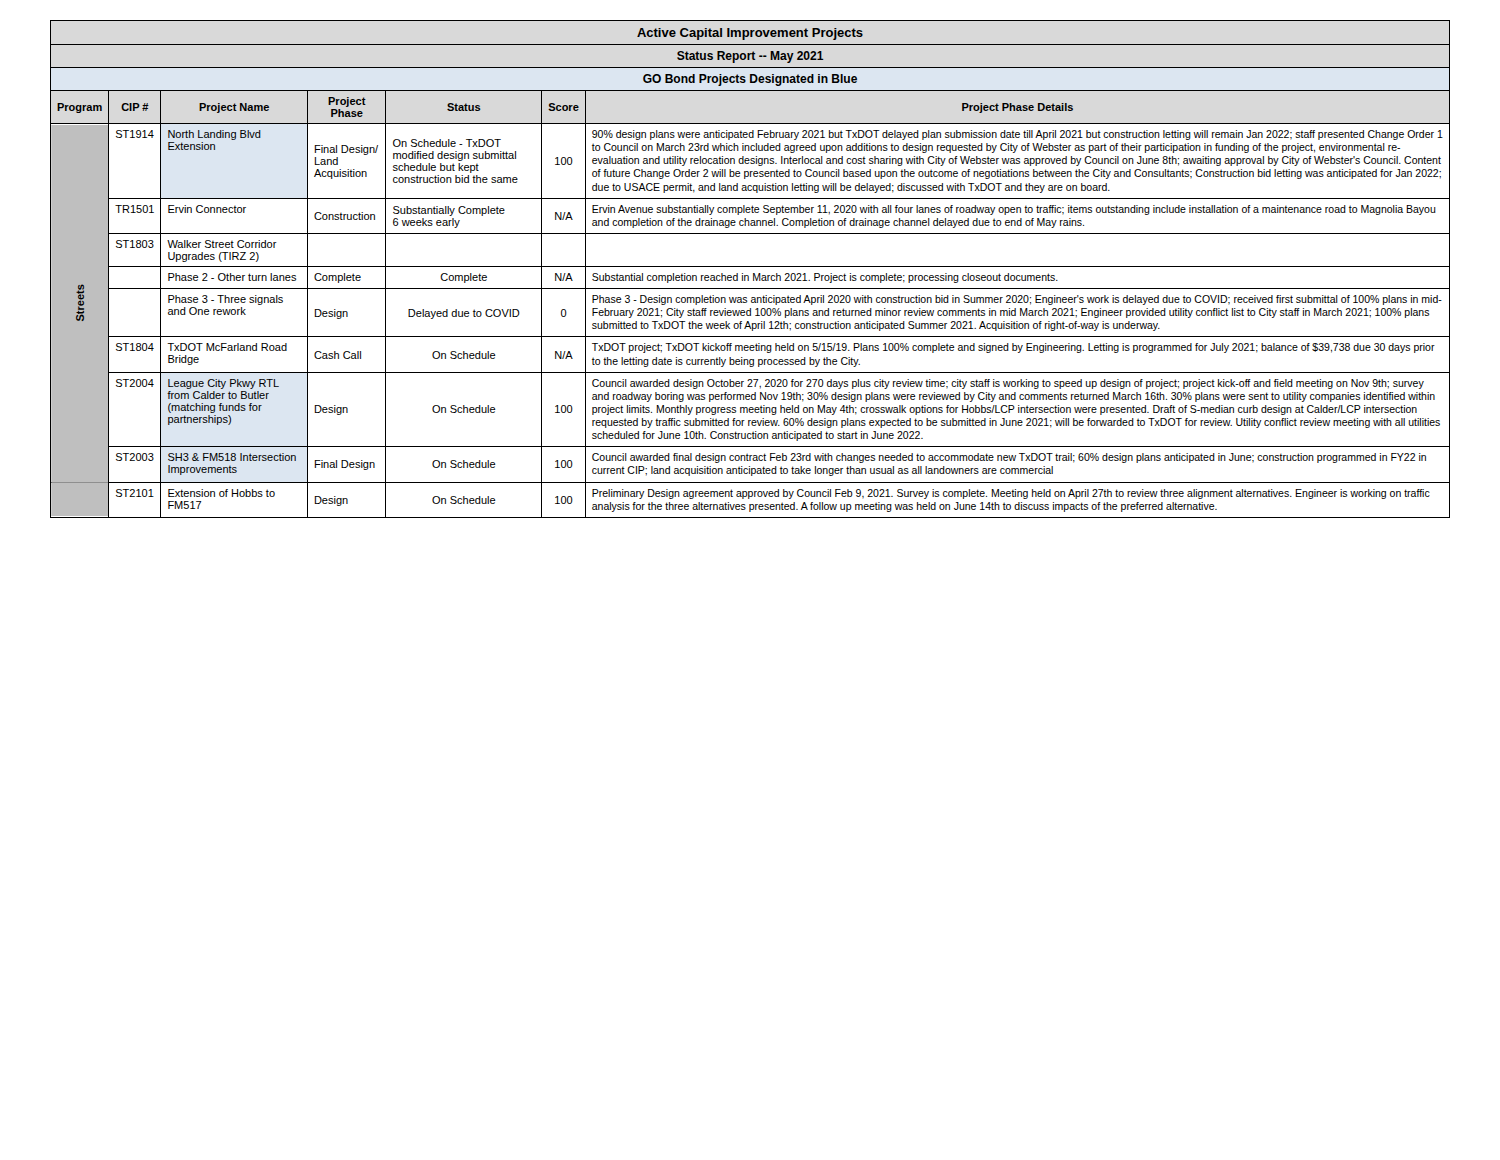| Active Capital Improvement Projects |
| Status Report -- May 2021 |
| GO Bond Projects Designated in Blue |
| Program | CIP # | Project Name | Project Phase | Status | Score | Project Phase Details |
| Streets | ST1914 | North Landing Blvd Extension | Final Design/ Land Acquisition | On Schedule - TxDOT modified design submittal schedule but kept construction bid the same | 100 | 90% design plans were anticipated February 2021 but TxDOT delayed plan submission date till April 2021 but construction letting will remain Jan 2022; staff presented Change Order 1 to Council on March 23rd which included agreed upon additions to design requested by City of Webster as part of their participation in funding of the project, environmental re-evaluation and utility relocation designs. Interlocal and cost sharing with City of Webster was approved by Council on June 8th; awaiting approval by City of Webster's Council. Content of future Change Order 2 will be presented to Council based upon the outcome of negotiations between the City and Consultants; Construction bid letting was anticipated for Jan 2022; due to USACE permit, and land acquistion letting will be delayed; discussed with TxDOT and they are on board. |
| TR1501 | Ervin Connector | Construction | Substantially Complete 6 weeks early | N/A | Ervin Avenue substantially complete September 11, 2020 with all four lanes of roadway open to traffic; items outstanding include installation of a maintenance road to Magnolia Bayou and completion of the drainage channel. Completion of drainage channel delayed due to end of May rains. |
| ST1803 | Walker Street Corridor Upgrades (TIRZ 2) | | | | |
| | Phase 2 - Other turn lanes | Complete | Complete | N/A | Substantial completion reached in March 2021. Project is complete; processing closeout documents. |
| | Phase 3 - Three signals and One rework | Design | Delayed due to COVID | 0 | Phase 3 - Design completion was anticipated April 2020 with construction bid in Summer 2020; Engineer's work is delayed due to COVID; received first submittal of 100% plans in mid-February 2021; City staff reviewed 100% plans and returned minor review comments in mid March 2021; Engineer provided utility conflict list to City staff in March 2021; 100% plans submitted to TxDOT the week of April 12th; construction anticipated Summer 2021. Acquisition of right-of-way is underway. |
| ST1804 | TxDOT McFarland Road Bridge | Cash Call | On Schedule | N/A | TxDOT project; TxDOT kickoff meeting held on 5/15/19. Plans 100% complete and signed by Engineering. Letting is programmed for July 2021; balance of $39,738 due 30 days prior to the letting date is currently being processed by the City. |
| ST2004 | League City Pkwy RTL from Calder to Butler (matching funds for partnerships) | Design | On Schedule | 100 | Council awarded design October 27, 2020 for 270 days plus city review time; city staff is working to speed up design of project; project kick-off and field meeting on Nov 9th; survey and roadway boring was performed Nov 19th; 30% design plans were reviewed by City and comments returned March 16th. 30% plans were sent to utility companies identified within project limits. Monthly progress meeting held on May 4th; crosswalk options for Hobbs/LCP intersection were presented. Draft of S-median curb design at Calder/LCP intersection requested by traffic submitted for review. 60% design plans expected to be submitted in June 2021; will be forwarded to TxDOT for review. Utility conflict review meeting with all utilities scheduled for June 10th. Construction anticipated to start in June 2022. |
| ST2003 | SH3 & FM518 Intersection Improvements | Final Design | On Schedule | 100 | Council awarded final design contract Feb 23rd with changes needed to accommodate new TxDOT trail; 60% design plans anticipated in June; construction programmed in FY22 in current CIP; land acquisition anticipated to take longer than usual as all landowners are commercial |
| | ST2101 | Extension of Hobbs to FM517 | Design | On Schedule | 100 | Preliminary Design agreement approved by Council Feb 9, 2021. Survey is complete. Meeting held on April 27th to review three alignment alternatives. Engineer is working on traffic analysis for the three alternatives presented. A follow up meeting was held on June 14th to discuss impacts of the preferred alternative. |